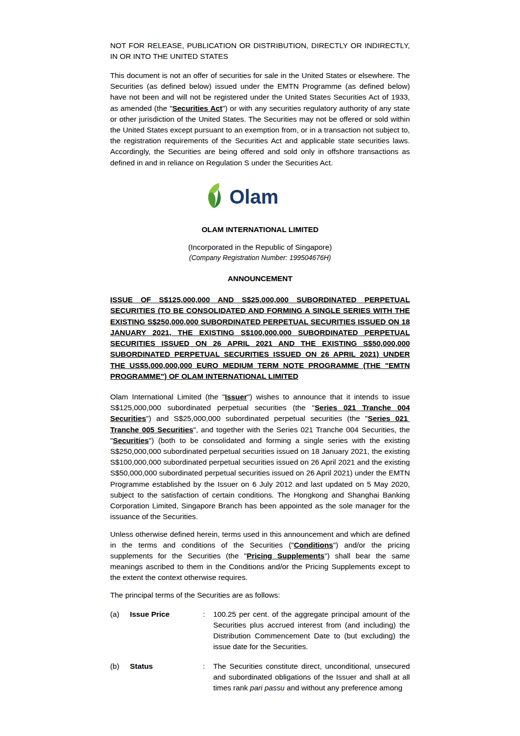NOT FOR RELEASE, PUBLICATION OR DISTRIBUTION, DIRECTLY OR INDIRECTLY, IN OR INTO THE UNITED STATES
This document is not an offer of securities for sale in the United States or elsewhere. The Securities (as defined below) issued under the EMTN Programme (as defined below) have not been and will not be registered under the United States Securities Act of 1933, as amended (the "Securities Act") or with any securities regulatory authority of any state or other jurisdiction of the United States. The Securities may not be offered or sold within the United States except pursuant to an exemption from, or in a transaction not subject to, the registration requirements of the Securities Act and applicable state securities laws. Accordingly, the Securities are being offered and sold only in offshore transactions as defined in and in reliance on Regulation S under the Securities Act.
Olam
OLAM INTERNATIONAL LIMITED
(Incorporated in the Republic of Singapore)
(Company Registration Number: 199504676H)
ANNOUNCEMENT
ISSUE OF S$125,000,000 AND S$25,000,000 SUBORDINATED PERPETUAL SECURITIES (TO BE CONSOLIDATED AND FORMING A SINGLE SERIES WITH THE EXISTING S$250,000,000 SUBORDINATED PERPETUAL SECURITIES ISSUED ON 18 JANUARY 2021, THE EXISTING S$100,000,000 SUBORDINATED PERPETUAL SECURITIES ISSUED ON 26 APRIL 2021 AND THE EXISTING S$50,000,000 SUBORDINATED PERPETUAL SECURITIES ISSUED ON 26 APRIL 2021) UNDER THE US$5,000,000,000 EURO MEDIUM TERM NOTE PROGRAMME (THE "EMTN PROGRAMME") OF OLAM INTERNATIONAL LIMITED
Olam International Limited (the "Issuer") wishes to announce that it intends to issue S$125,000,000 subordinated perpetual securities (the "Series 021 Tranche 004 Securities") and S$25,000,000 subordinated perpetual securities (the "Series 021 Tranche 005 Securities", and together with the Series 021 Tranche 004 Securities, the "Securities") (both to be consolidated and forming a single series with the existing S$250,000,000 subordinated perpetual securities issued on 18 January 2021, the existing S$100,000,000 subordinated perpetual securities issued on 26 April 2021 and the existing S$50,000,000 subordinated perpetual securities issued on 26 April 2021) under the EMTN Programme established by the Issuer on 6 July 2012 and last updated on 5 May 2020, subject to the satisfaction of certain conditions. The Hongkong and Shanghai Banking Corporation Limited, Singapore Branch has been appointed as the sole manager for the issuance of the Securities.
Unless otherwise defined herein, terms used in this announcement and which are defined in the terms and conditions of the Securities ("Conditions") and/or the pricing supplements for the Securities (the "Pricing Supplements") shall bear the same meanings ascribed to them in the Conditions and/or the Pricing Supplements except to the extent the context otherwise requires.
The principal terms of the Securities are as follows:
| (a) | Issue Price | : | 100.25 per cent. of the aggregate principal amount of the Securities plus accrued interest from (and including) the Distribution Commencement Date to (but excluding) the issue date for the Securities. |
| (b) | Status | : | The Securities constitute direct, unconditional, unsecured and subordinated obligations of the Issuer and shall at all times rank pari passu and without any preference among |